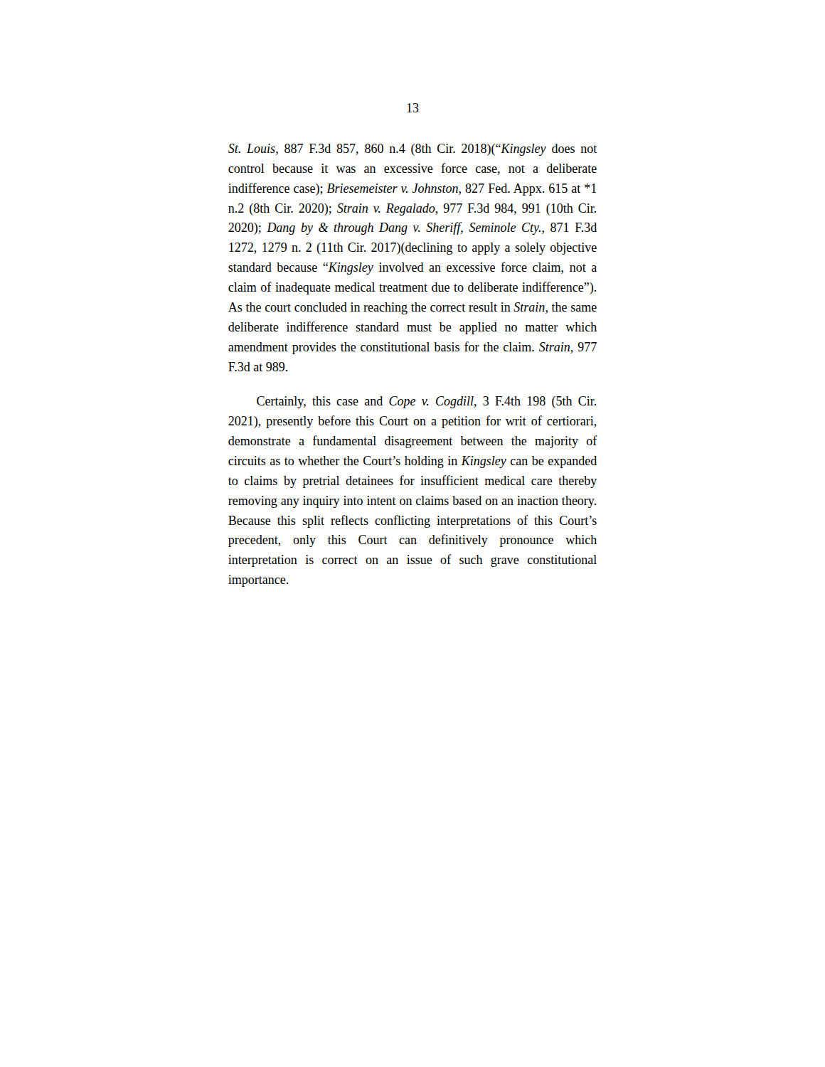13
St. Louis, 887 F.3d 857, 860 n.4 (8th Cir. 2018)(“Kingsley does not control because it was an excessive force case, not a deliberate indifference case); Briesemeister v. Johnston, 827 Fed. Appx. 615 at *1 n.2 (8th Cir. 2020); Strain v. Regalado, 977 F.3d 984, 991 (10th Cir. 2020); Dang by & through Dang v. Sheriff, Seminole Cty., 871 F.3d 1272, 1279 n. 2 (11th Cir. 2017)(declining to apply a solely objective standard because “Kingsley involved an excessive force claim, not a claim of inadequate medical treatment due to deliberate indifference”). As the court concluded in reaching the correct result in Strain, the same deliberate indifference standard must be applied no matter which amendment provides the constitutional basis for the claim. Strain, 977 F.3d at 989.
Certainly, this case and Cope v. Cogdill, 3 F.4th 198 (5th Cir. 2021), presently before this Court on a petition for writ of certiorari, demonstrate a fundamental disagreement between the majority of circuits as to whether the Court’s holding in Kingsley can be expanded to claims by pretrial detainees for insufficient medical care thereby removing any inquiry into intent on claims based on an inaction theory. Because this split reflects conflicting interpretations of this Court’s precedent, only this Court can definitively pronounce which interpretation is correct on an issue of such grave constitutional importance.